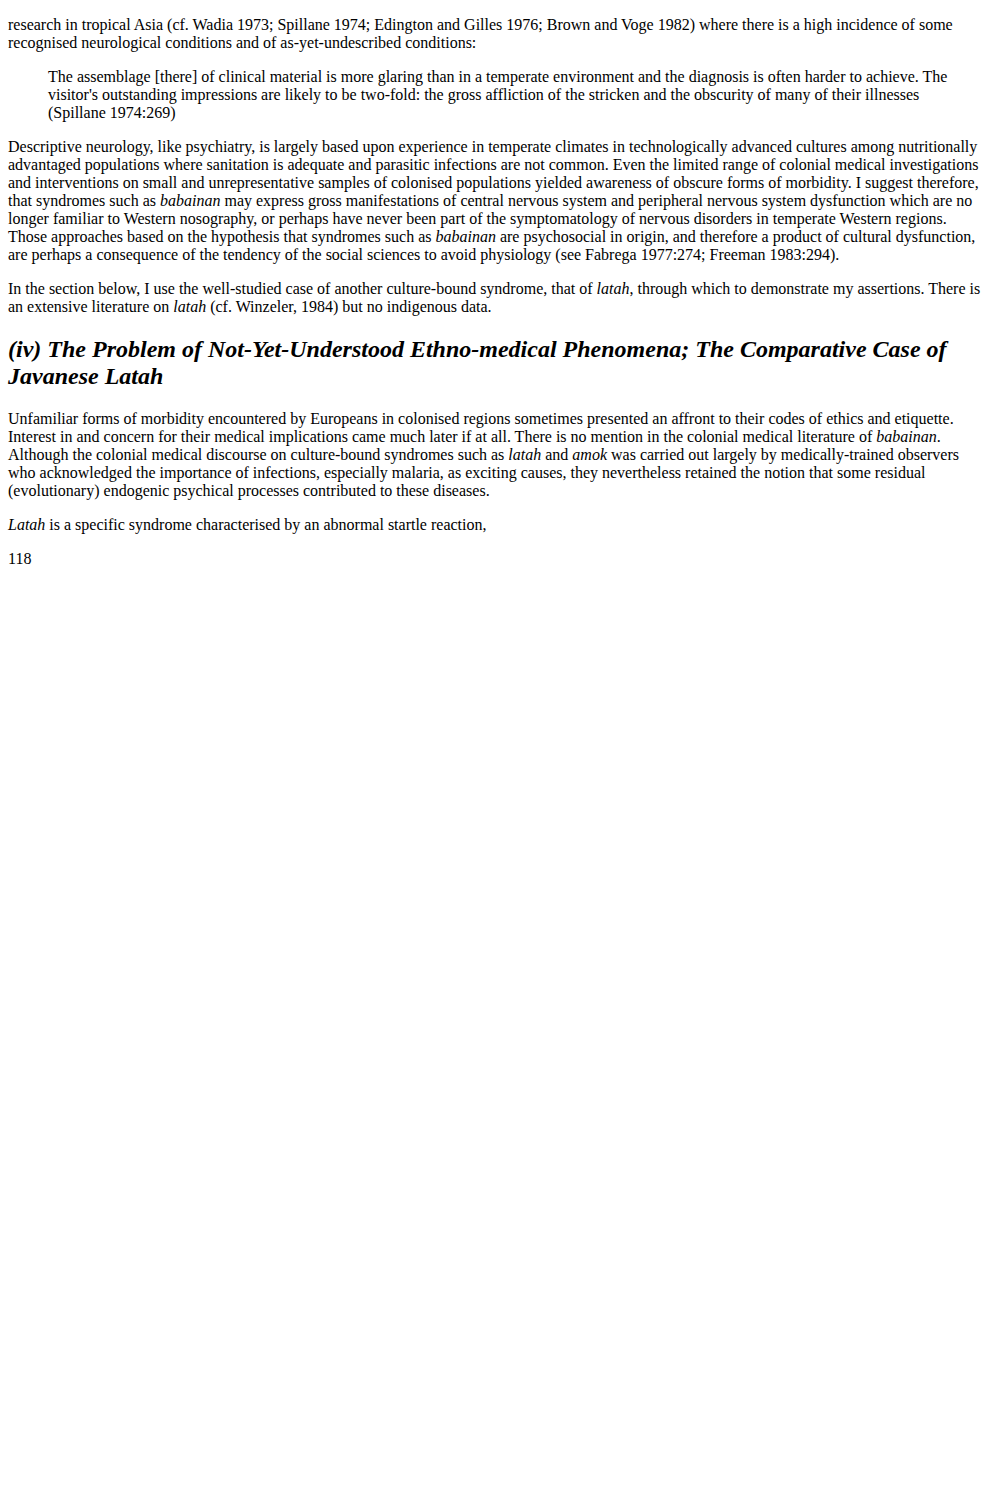research in tropical Asia (cf. Wadia 1973; Spillane 1974; Edington and Gilles 1976; Brown and Voge 1982) where there is a high incidence of some recognised neurological conditions and of as-yet-undescribed conditions:
The assemblage [there] of clinical material is more glaring than in a temperate environment and the diagnosis is often harder to achieve. The visitor's outstanding impressions are likely to be two-fold: the gross affliction of the stricken and the obscurity of many of their illnesses (Spillane 1974:269)
Descriptive neurology, like psychiatry, is largely based upon experience in temperate climates in technologically advanced cultures among nutritionally advantaged populations where sanitation is adequate and parasitic infections are not common. Even the limited range of colonial medical investigations and interventions on small and unrepresentative samples of colonised populations yielded awareness of obscure forms of morbidity. I suggest therefore, that syndromes such as babainan may express gross manifestations of central nervous system and peripheral nervous system dysfunction which are no longer familiar to Western nosography, or perhaps have never been part of the symptomatology of nervous disorders in temperate Western regions. Those approaches based on the hypothesis that syndromes such as babainan are psychosocial in origin, and therefore a product of cultural dysfunction, are perhaps a consequence of the tendency of the social sciences to avoid physiology (see Fabrega 1977:274; Freeman 1983:294).
In the section below, I use the well-studied case of another culture-bound syndrome, that of latah, through which to demonstrate my assertions. There is an extensive literature on latah (cf. Winzeler, 1984) but no indigenous data.
(iv) The Problem of Not-Yet-Understood Ethno-medical Phenomena; The Comparative Case of Javanese Latah
Unfamiliar forms of morbidity encountered by Europeans in colonised regions sometimes presented an affront to their codes of ethics and etiquette. Interest in and concern for their medical implications came much later if at all. There is no mention in the colonial medical literature of babainan. Although the colonial medical discourse on culture-bound syndromes such as latah and amok was carried out largely by medically-trained observers who acknowledged the importance of infections, especially malaria, as exciting causes, they nevertheless retained the notion that some residual (evolutionary) endogenic psychical processes contributed to these diseases.
Latah is a specific syndrome characterised by an abnormal startle reaction,
118